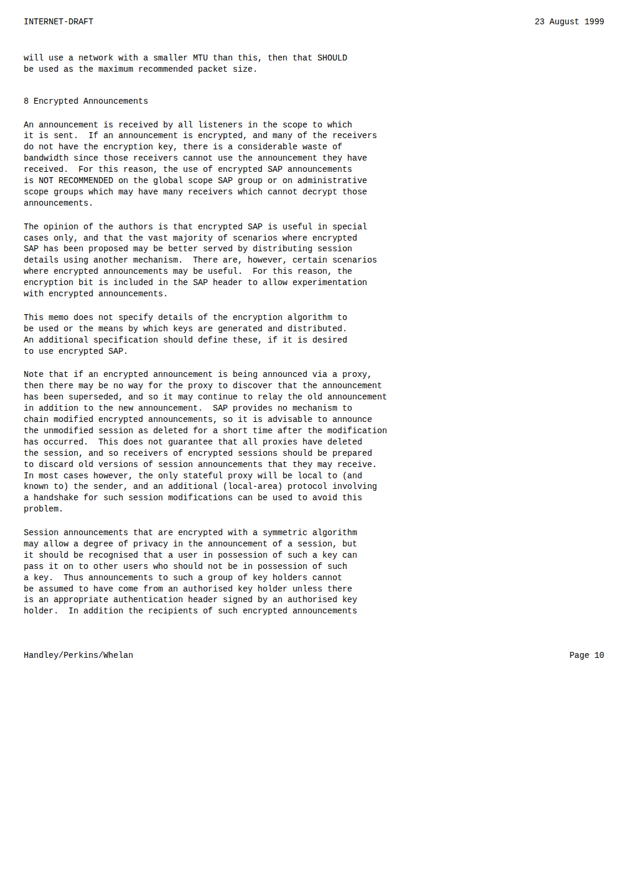INTERNET-DRAFT 23 August 1999
will use a network with a smaller MTU than this, then that SHOULD be used as the maximum recommended packet size.
8 Encrypted Announcements
An announcement is received by all listeners in the scope to which it is sent. If an announcement is encrypted, and many of the receivers do not have the encryption key, there is a considerable waste of bandwidth since those receivers cannot use the announcement they have received. For this reason, the use of encrypted SAP announcements is NOT RECOMMENDED on the global scope SAP group or on administrative scope groups which may have many receivers which cannot decrypt those announcements.
The opinion of the authors is that encrypted SAP is useful in special cases only, and that the vast majority of scenarios where encrypted SAP has been proposed may be better served by distributing session details using another mechanism. There are, however, certain scenarios where encrypted announcements may be useful. For this reason, the encryption bit is included in the SAP header to allow experimentation with encrypted announcements.
This memo does not specify details of the encryption algorithm to be used or the means by which keys are generated and distributed. An additional specification should define these, if it is desired to use encrypted SAP.
Note that if an encrypted announcement is being announced via a proxy, then there may be no way for the proxy to discover that the announcement has been superseded, and so it may continue to relay the old announcement in addition to the new announcement. SAP provides no mechanism to chain modified encrypted announcements, so it is advisable to announce the unmodified session as deleted for a short time after the modification has occurred. This does not guarantee that all proxies have deleted the session, and so receivers of encrypted sessions should be prepared to discard old versions of session announcements that they may receive. In most cases however, the only stateful proxy will be local to (and known to) the sender, and an additional (local-area) protocol involving a handshake for such session modifications can be used to avoid this problem.
Session announcements that are encrypted with a symmetric algorithm may allow a degree of privacy in the announcement of a session, but it should be recognised that a user in possession of such a key can pass it on to other users who should not be in possession of such a key. Thus announcements to such a group of key holders cannot be assumed to have come from an authorised key holder unless there is an appropriate authentication header signed by an authorised key holder. In addition the recipients of such encrypted announcements
Handley/Perkins/Whelan Page 10